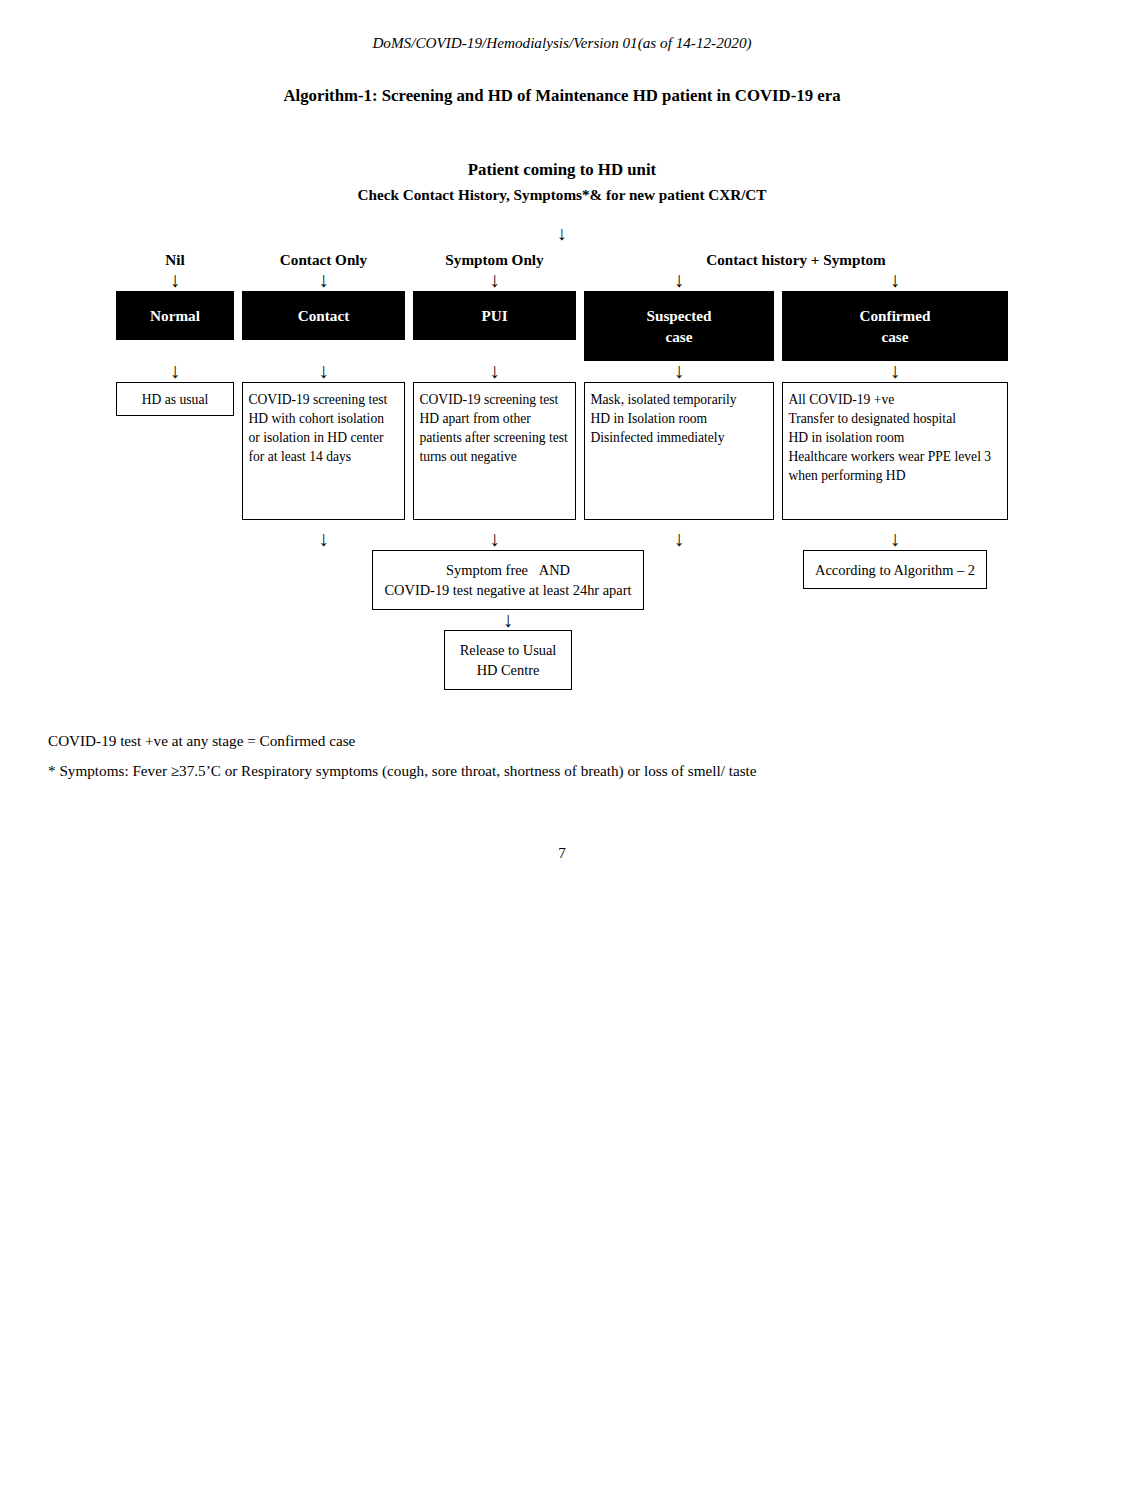DoMS/COVID-19/Hemodialysis/Version 01(as of 14-12-2020)
Algorithm-1: Screening and HD of Maintenance HD patient in COVID-19 era
Patient coming to HD unit
Check Contact History, Symptoms*& for new patient CXR/CT
↓
| Nil | Contact Only | Symptom Only | Contact history + Symptom |
| ↓ | ↓ | ↓ | ↓ | ↓ |
| Normal | Contact | PUI | Suspected case | Confirmed case |
| ↓ | ↓ | ↓ | ↓ | ↓ |
| HD as usual | COVID-19 screening test HD with cohort isolation or isolation in HD center for at least 14 days | COVID-19 screening test HD apart from other patients after screening test turns out negative | Mask, isolated temporarily HD in Isolation room Disinfected immediately | All COVID-19 +ve Transfer to designated hospital HD in isolation room Healthcare workers wear PPE level 3 when performing HD |
| | ↓ | ↓ | ↓ | ↓ |
| | Symptom free AND COVID-19 test negative at least 24hr apart | According to Algorithm – 2 |
| | ↓ | |
| | Release to Usual HD Centre | |
COVID-19 test +ve at any stage = Confirmed case
* Symptoms: Fever ≥37.5’C or Respiratory symptoms (cough, sore throat, shortness of breath) or loss of smell/ taste
7